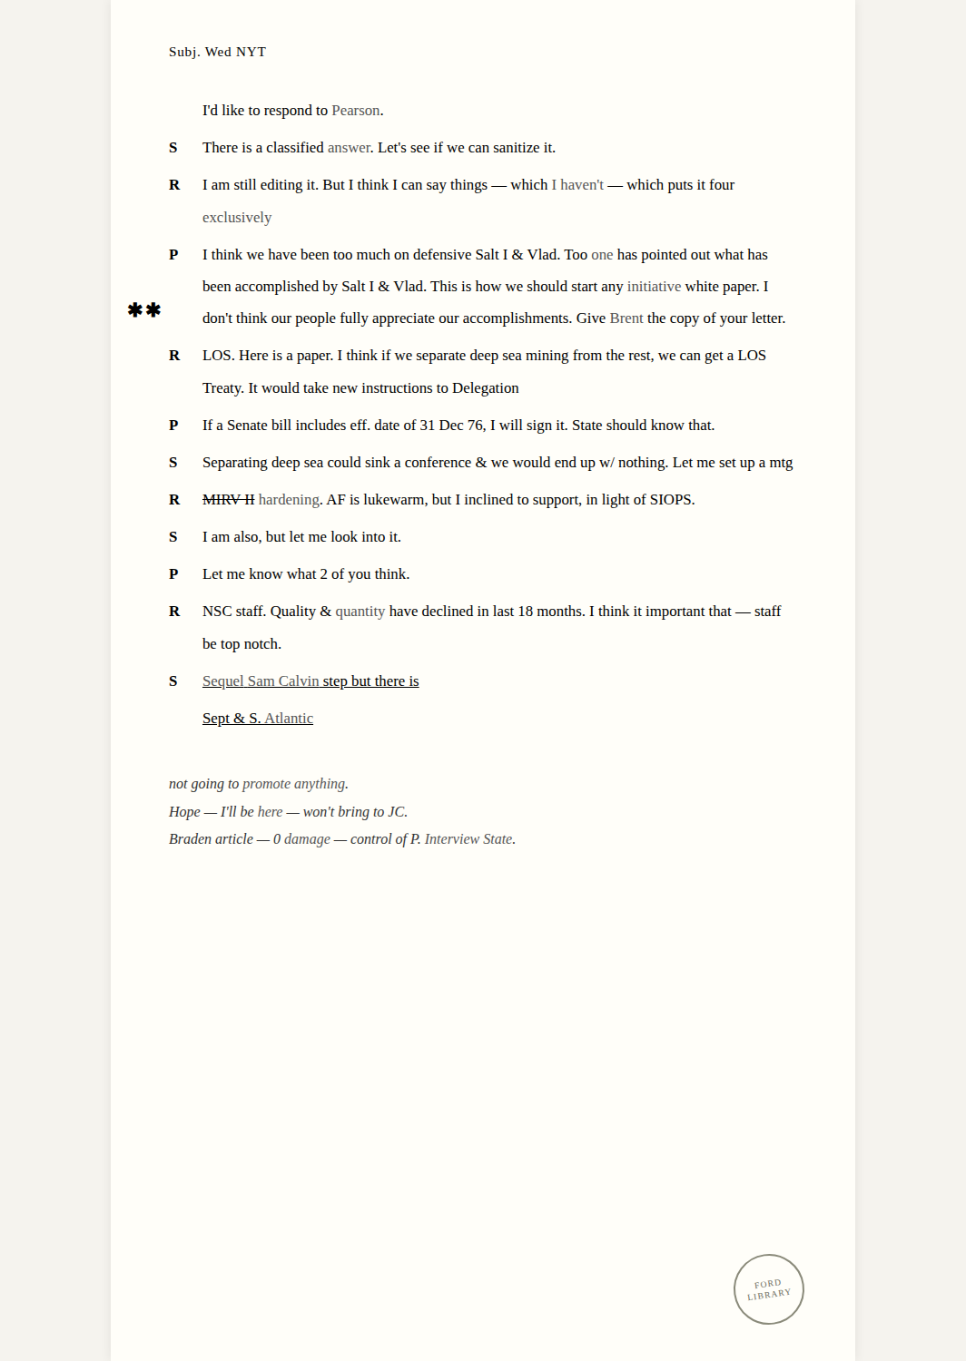Subj. Wed NYT
✱✱
I'd like to respond to Pearson.
S
There is a classified answer. Let's see if we can sanitize it.
R
I am still editing it. But I think I can say things — which I haven't — which puts it four exclusively
P
I think we have been too much on defensive Salt I & Vlad. Too one has pointed out what has been accomplished by Salt I & Vlad. This is how we should start any initiative white paper. I don't think our people fully appreciate our accomplishments. Give Brent the copy of your letter.
R
LOS. Here is a paper. I think if we separate deep sea mining from the rest, we can get a LOS Treaty. It would take new instructions to Delegation
P
If a Senate bill includes eff. date of 31 Dec 76, I will sign it. State should know that.
S
Separating deep sea could sink a conference & we would end up w/ nothing. Let me set up a mtg
R
MIRV II hardening. AF is lukewarm, but I inclined to support, in light of SIOPS.
S
I am also, but let me look into it.
P
Let me know what 2 of you think.
R
NSC staff. Quality & quantity have declined in last 18 months. I think it important that — staff be top notch.
S
Sequel Sam Calvin step but there is
Sept & S. Atlantic
not going to promote anything.
Hope — I'll be here — won't bring to JC.
Braden article — 0 damage — control of P. Interview State.
FORD
LIBRARY